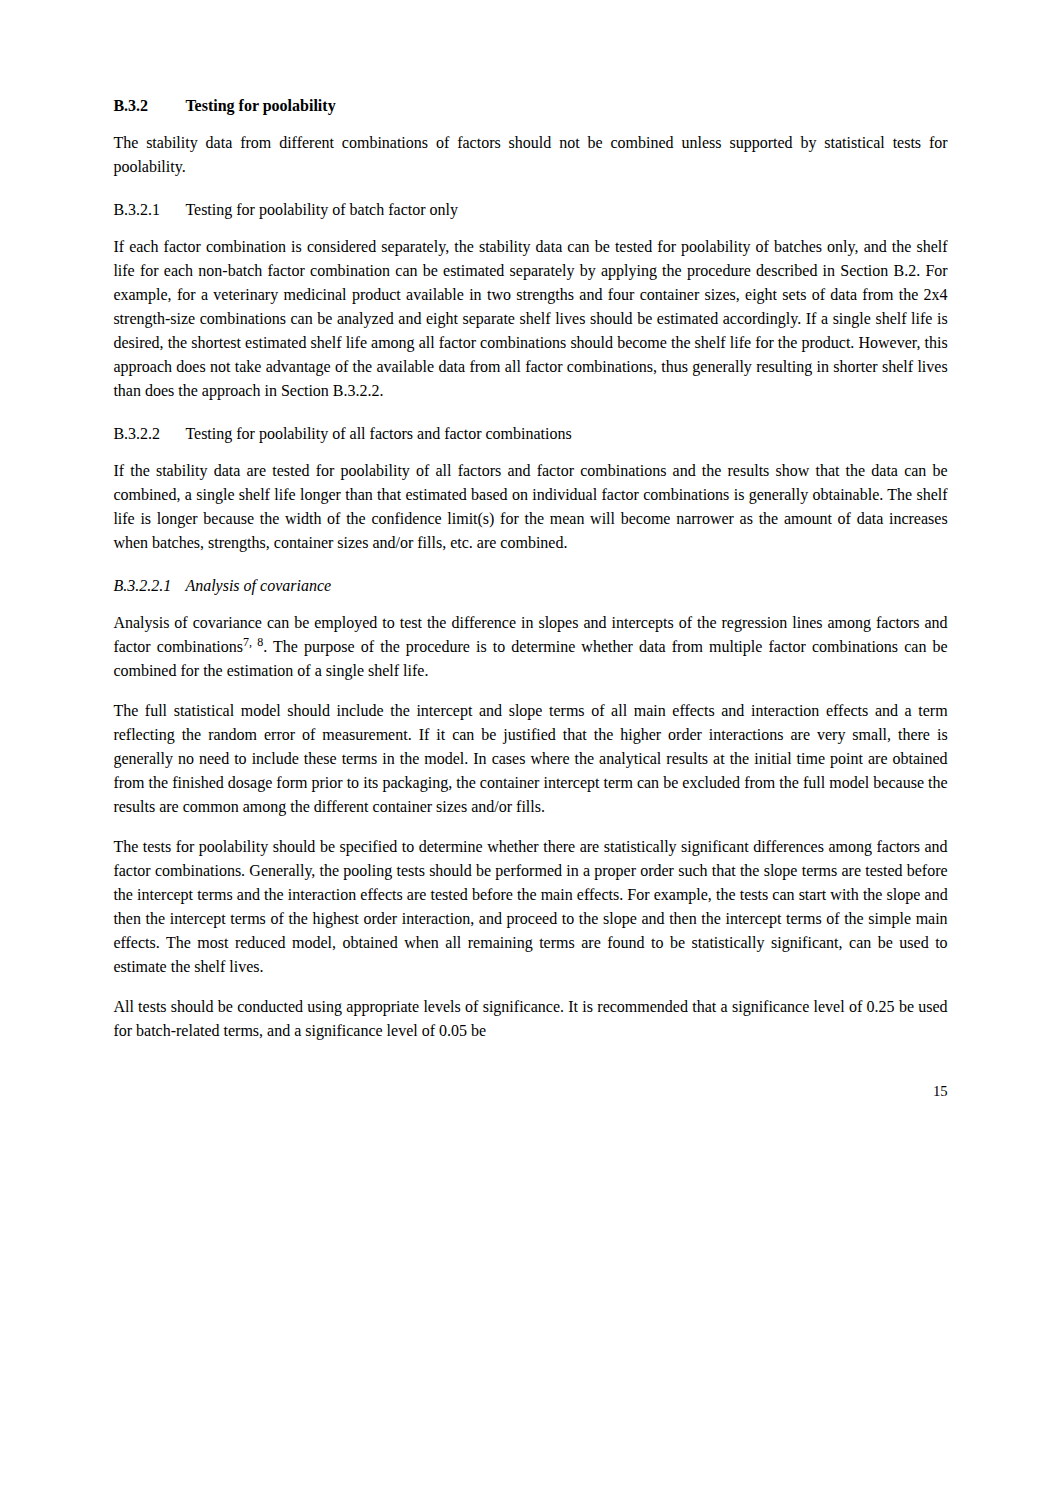B.3.2 Testing for poolability
The stability data from different combinations of factors should not be combined unless supported by statistical tests for poolability.
B.3.2.1 Testing for poolability of batch factor only
If each factor combination is considered separately, the stability data can be tested for poolability of batches only, and the shelf life for each non-batch factor combination can be estimated separately by applying the procedure described in Section B.2. For example, for a veterinary medicinal product available in two strengths and four container sizes, eight sets of data from the 2x4 strength-size combinations can be analyzed and eight separate shelf lives should be estimated accordingly. If a single shelf life is desired, the shortest estimated shelf life among all factor combinations should become the shelf life for the product. However, this approach does not take advantage of the available data from all factor combinations, thus generally resulting in shorter shelf lives than does the approach in Section B.3.2.2.
B.3.2.2 Testing for poolability of all factors and factor combinations
If the stability data are tested for poolability of all factors and factor combinations and the results show that the data can be combined, a single shelf life longer than that estimated based on individual factor combinations is generally obtainable. The shelf life is longer because the width of the confidence limit(s) for the mean will become narrower as the amount of data increases when batches, strengths, container sizes and/or fills, etc. are combined.
B.3.2.2.1 Analysis of covariance
Analysis of covariance can be employed to test the difference in slopes and intercepts of the regression lines among factors and factor combinations7, 8. The purpose of the procedure is to determine whether data from multiple factor combinations can be combined for the estimation of a single shelf life.
The full statistical model should include the intercept and slope terms of all main effects and interaction effects and a term reflecting the random error of measurement. If it can be justified that the higher order interactions are very small, there is generally no need to include these terms in the model. In cases where the analytical results at the initial time point are obtained from the finished dosage form prior to its packaging, the container intercept term can be excluded from the full model because the results are common among the different container sizes and/or fills.
The tests for poolability should be specified to determine whether there are statistically significant differences among factors and factor combinations. Generally, the pooling tests should be performed in a proper order such that the slope terms are tested before the intercept terms and the interaction effects are tested before the main effects. For example, the tests can start with the slope and then the intercept terms of the highest order interaction, and proceed to the slope and then the intercept terms of the simple main effects. The most reduced model, obtained when all remaining terms are found to be statistically significant, can be used to estimate the shelf lives.
All tests should be conducted using appropriate levels of significance. It is recommended that a significance level of 0.25 be used for batch-related terms, and a significance level of 0.05 be
15